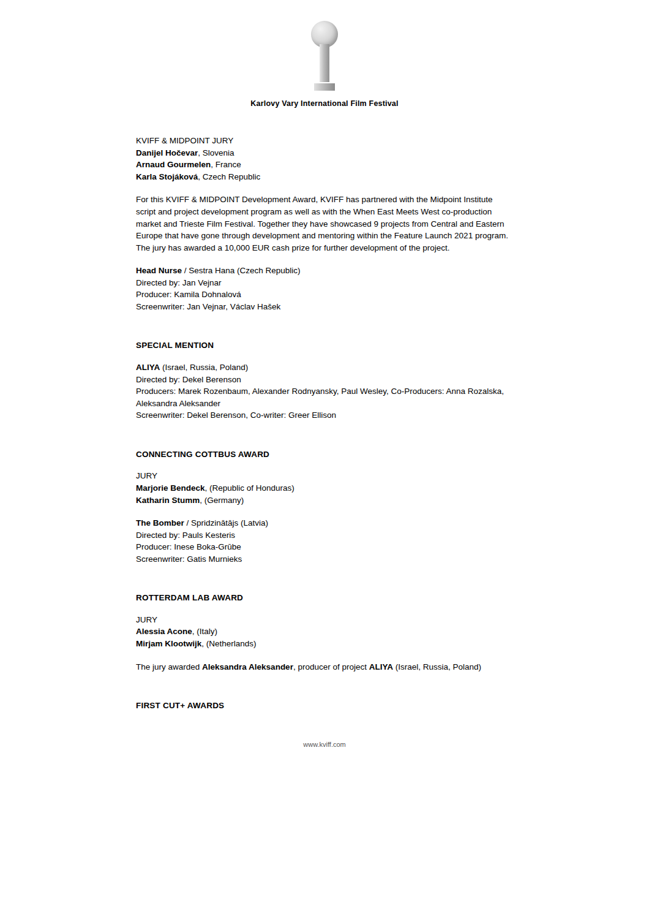Karlovy Vary International Film Festival
KVIFF & MIDPOINT JURY
Danijel Hočevar, Slovenia
Arnaud Gourmelen, France
Karla Stojáková, Czech Republic
For this KVIFF & MIDPOINT Development Award, KVIFF has partnered with the Midpoint Institute script and project development program as well as with the When East Meets West co-production market and Trieste Film Festival. Together they have showcased 9 projects from Central and Eastern Europe that have gone through development and mentoring within the Feature Launch 2021 program. The jury has awarded a 10,000 EUR cash prize for further development of the project.
Head Nurse / Sestra Hana (Czech Republic)
Directed by: Jan Vejnar
Producer: Kamila Dohnalová
Screenwriter: Jan Vejnar, Václav Hašek
SPECIAL MENTION
ALIYA (Israel, Russia, Poland)
Directed by: Dekel Berenson
Producers: Marek Rozenbaum, Alexander Rodnyansky, Paul Wesley, Co-Producers: Anna Rozalska, Aleksandra Aleksander
Screenwriter: Dekel Berenson, Co-writer: Greer Ellison
CONNECTING COTTBUS AWARD
JURY
Marjorie Bendeck, (Republic of Honduras)
Katharin Stumm, (Germany)
The Bomber / Spridzinātājs (Latvia)
Directed by: Pauls Kesteris
Producer: Inese Boka-Grūbe
Screenwriter: Gatis Murnieks
ROTTERDAM LAB AWARD
JURY
Alessia Acone, (Italy)
Mirjam Klootwijk, (Netherlands)
The jury awarded Aleksandra Aleksander, producer of project ALIYA (Israel, Russia, Poland)
FIRST CUT+ AWARDS
www.kviff.com